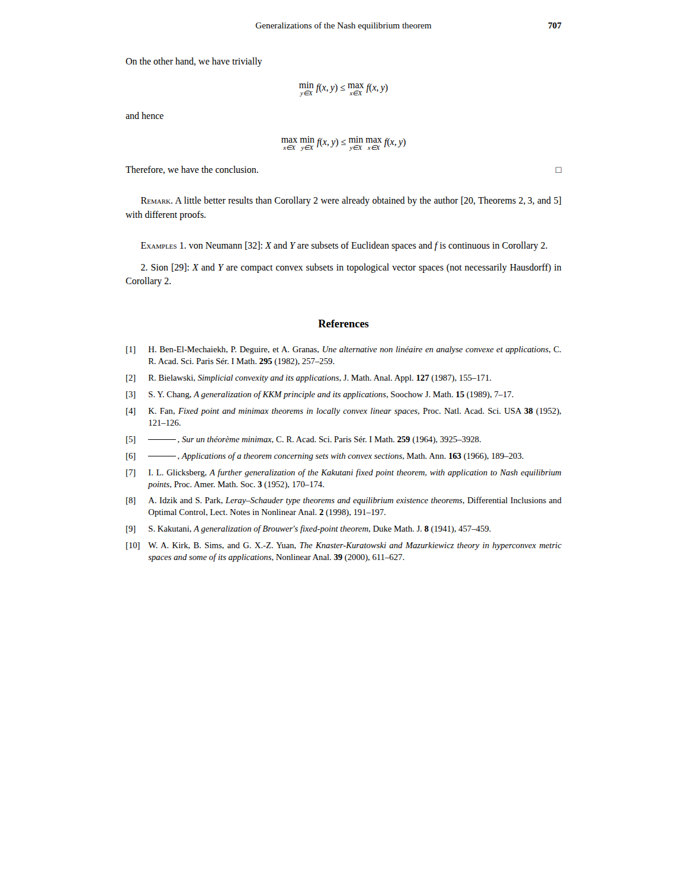Generalizations of the Nash equilibrium theorem 707
On the other hand, we have trivially
min y∈X f(x, y) ≤ max x∈X f(x, y)
and hence
max x∈X min y∈X f(x, y) ≤ min y∈X max x∈X f(x, y)
Therefore, we have the conclusion. □
Remark. A little better results than Corollary 2 were already obtained by the author [20, Theorems 2, 3, and 5] with different proofs.
Examples 1. von Neumann [32]: X and Y are subsets of Euclidean spaces and f is continuous in Corollary 2.
2. Sion [29]: X and Y are compact convex subsets in topological vector spaces (not necessarily Hausdorff) in Corollary 2.
References
[1] H. Ben-El-Mechaiekh, P. Deguire, et A. Granas, Une alternative non linéaire en analyse convexe et applications, C. R. Acad. Sci. Paris Sér. I Math. 295 (1982), 257–259.
[2] R. Bielawski, Simplicial convexity and its applications, J. Math. Anal. Appl. 127 (1987), 155–171.
[3] S. Y. Chang, A generalization of KKM principle and its applications, Soochow J. Math. 15 (1989), 7–17.
[4] K. Fan, Fixed point and minimax theorems in locally convex linear spaces, Proc. Natl. Acad. Sci. USA 38 (1952), 121–126.
[5] , Sur un théorème minimax, C. R. Acad. Sci. Paris Sér. I Math. 259 (1964), 3925–3928.
[6] , Applications of a theorem concerning sets with convex sections, Math. Ann. 163 (1966), 189–203.
[7] I. L. Glicksberg, A further generalization of the Kakutani fixed point theorem, with application to Nash equilibrium points, Proc. Amer. Math. Soc. 3 (1952), 170–174.
[8] A. Idzik and S. Park, Leray–Schauder type theorems and equilibrium existence theorems, Differential Inclusions and Optimal Control, Lect. Notes in Nonlinear Anal. 2 (1998), 191–197.
[9] S. Kakutani, A generalization of Brouwer's fixed-point theorem, Duke Math. J. 8 (1941), 457–459.
[10] W. A. Kirk, B. Sims, and G. X.-Z. Yuan, The Knaster-Kuratowski and Mazurkiewicz theory in hyperconvex metric spaces and some of its applications, Nonlinear Anal. 39 (2000), 611–627.